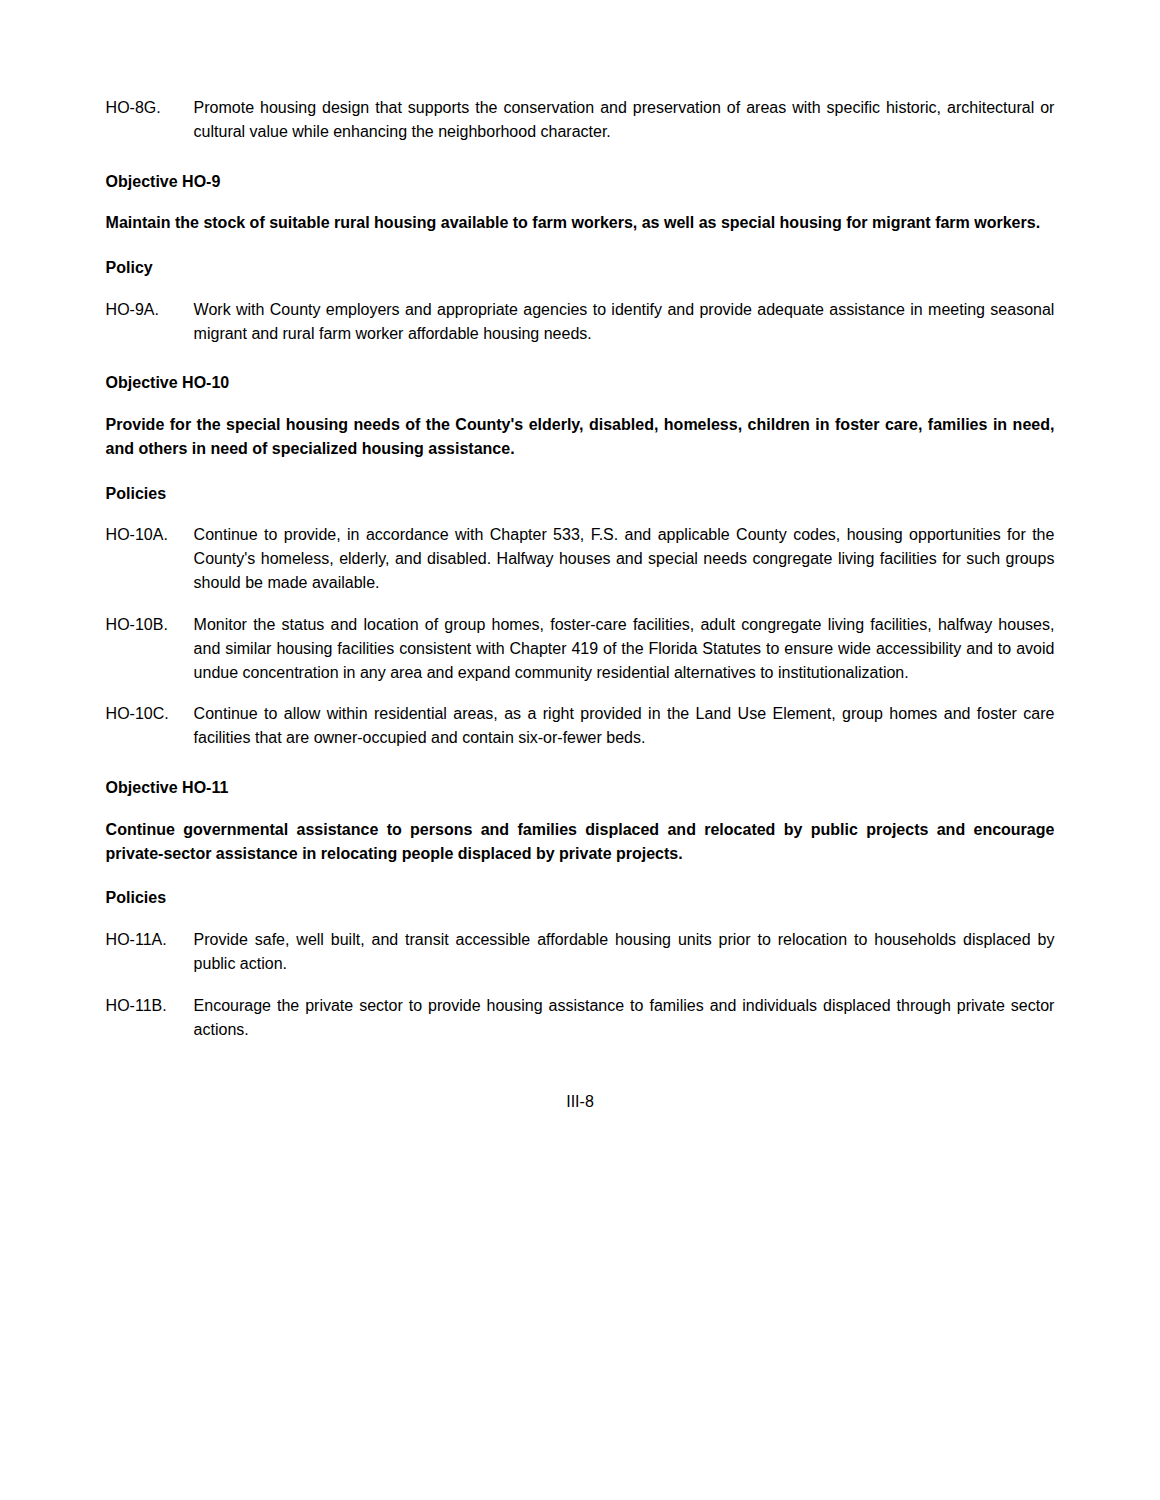HO-8G.
Promote housing design that supports the conservation and preservation of areas with specific historic, architectural or cultural value while enhancing the neighborhood character.
Objective HO-9
Maintain the stock of suitable rural housing available to farm workers, as well as special housing for migrant farm workers.
Policy
HO-9A.
Work with County employers and appropriate agencies to identify and provide adequate assistance in meeting seasonal migrant and rural farm worker affordable housing needs.
Objective HO-10
Provide for the special housing needs of the County's elderly, disabled, homeless, children in foster care, families in need, and others in need of specialized housing assistance.
Policies
HO-10A.
Continue to provide, in accordance with Chapter 533, F.S. and applicable County codes, housing opportunities for the County's homeless, elderly, and disabled. Halfway houses and special needs congregate living facilities for such groups should be made available.
HO-10B.
Monitor the status and location of group homes, foster-care facilities, adult congregate living facilities, halfway houses, and similar housing facilities consistent with Chapter 419 of the Florida Statutes to ensure wide accessibility and to avoid undue concentration in any area and expand community residential alternatives to institutionalization.
HO-10C.
Continue to allow within residential areas, as a right provided in the Land Use Element, group homes and foster care facilities that are owner-occupied and contain six-or-fewer beds.
Objective HO-11
Continue governmental assistance to persons and families displaced and relocated by public projects and encourage private-sector assistance in relocating people displaced by private projects.
Policies
HO-11A.
Provide safe, well built, and transit accessible affordable housing units prior to relocation to households displaced by public action.
HO-11B.
Encourage the private sector to provide housing assistance to families and individuals displaced through private sector actions.
III-8